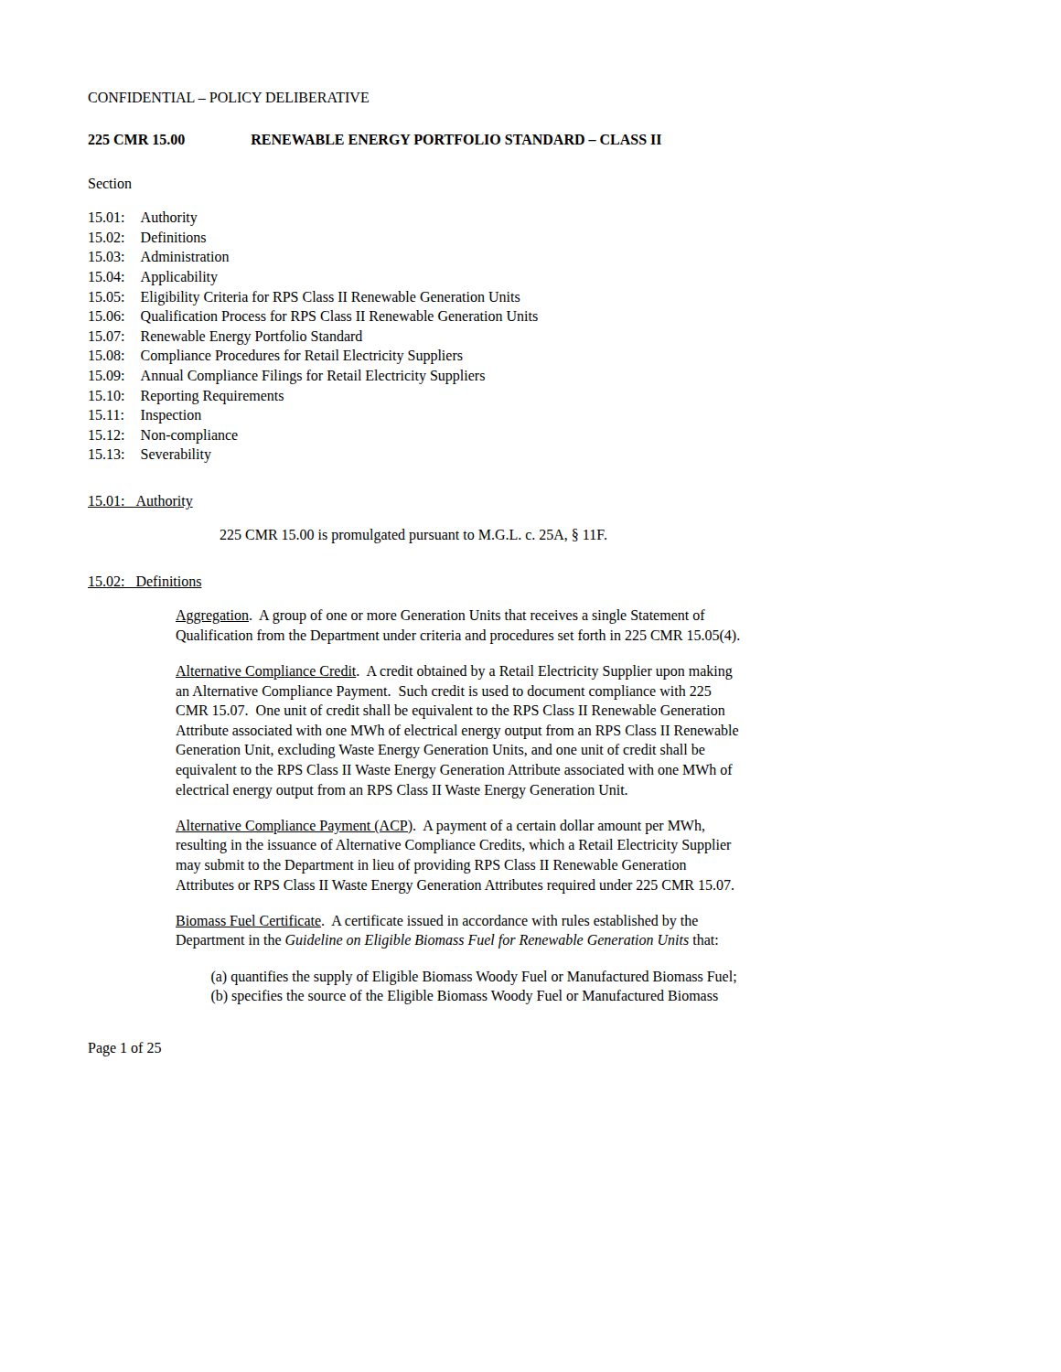CONFIDENTIAL – POLICY DELIBERATIVE
225 CMR 15.00 RENEWABLE ENERGY PORTFOLIO STANDARD – CLASS II
Section
15.01: Authority
15.02: Definitions
15.03: Administration
15.04: Applicability
15.05: Eligibility Criteria for RPS Class II Renewable Generation Units
15.06: Qualification Process for RPS Class II Renewable Generation Units
15.07: Renewable Energy Portfolio Standard
15.08: Compliance Procedures for Retail Electricity Suppliers
15.09: Annual Compliance Filings for Retail Electricity Suppliers
15.10: Reporting Requirements
15.11: Inspection
15.12: Non-compliance
15.13: Severability
15.01: Authority
225 CMR 15.00 is promulgated pursuant to M.G.L. c. 25A, § 11F.
15.02: Definitions
Aggregation. A group of one or more Generation Units that receives a single Statement of Qualification from the Department under criteria and procedures set forth in 225 CMR 15.05(4).
Alternative Compliance Credit. A credit obtained by a Retail Electricity Supplier upon making an Alternative Compliance Payment. Such credit is used to document compliance with 225 CMR 15.07. One unit of credit shall be equivalent to the RPS Class II Renewable Generation Attribute associated with one MWh of electrical energy output from an RPS Class II Renewable Generation Unit, excluding Waste Energy Generation Units, and one unit of credit shall be equivalent to the RPS Class II Waste Energy Generation Attribute associated with one MWh of electrical energy output from an RPS Class II Waste Energy Generation Unit.
Alternative Compliance Payment (ACP). A payment of a certain dollar amount per MWh, resulting in the issuance of Alternative Compliance Credits, which a Retail Electricity Supplier may submit to the Department in lieu of providing RPS Class II Renewable Generation Attributes or RPS Class II Waste Energy Generation Attributes required under 225 CMR 15.07.
Biomass Fuel Certificate. A certificate issued in accordance with rules established by the Department in the Guideline on Eligible Biomass Fuel for Renewable Generation Units that:
(a) quantifies the supply of Eligible Biomass Woody Fuel or Manufactured Biomass Fuel;
(b) specifies the source of the Eligible Biomass Woody Fuel or Manufactured Biomass
Page 1 of 25